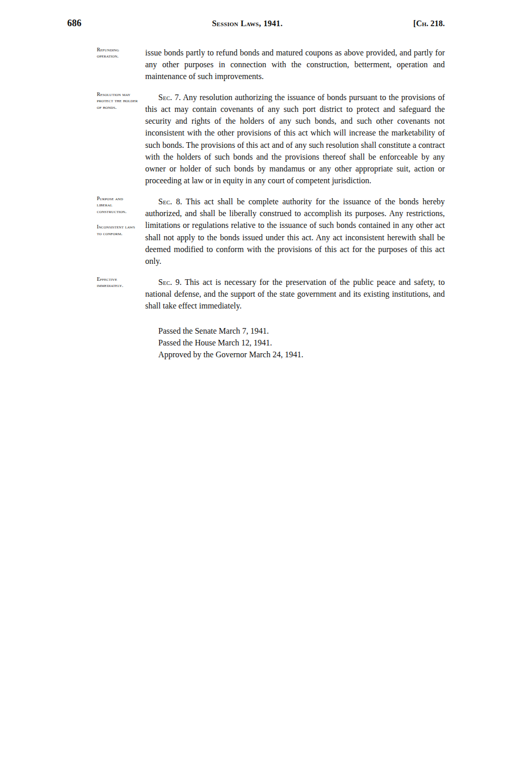686 Session Laws, 1941. [Ch. 218.
Refunding operation.
issue bonds partly to refund bonds and matured coupons as above provided, and partly for any other purposes in connection with the construction, betterment, operation and maintenance of such improvements.
Resolution may protect the holder of bonds.
Sec. 7. Any resolution authorizing the issuance of bonds pursuant to the provisions of this act may contain covenants of any such port district to protect and safeguard the security and rights of the holders of any such bonds, and such other covenants not inconsistent with the other provisions of this act which will increase the marketability of such bonds. The provisions of this act and of any such resolution shall constitute a contract with the holders of such bonds and the provisions thereof shall be enforceable by any owner or holder of such bonds by mandamus or any other appropriate suit, action or proceeding at law or in equity in any court of competent jurisdiction.
Purpose and liberal construction. Inconsistent laws to conform.
Sec. 8. This act shall be complete authority for the issuance of the bonds hereby authorized, and shall be liberally construed to accomplish its purposes. Any restrictions, limitations or regulations relative to the issuance of such bonds contained in any other act shall not apply to the bonds issued under this act. Any act inconsistent herewith shall be deemed modified to conform with the provisions of this act for the purposes of this act only.
Effective immediately.
Sec. 9. This act is necessary for the preservation of the public peace and safety, to national defense, and the support of the state government and its existing institutions, and shall take effect immediately.
Passed the Senate March 7, 1941.
Passed the House March 12, 1941.
Approved by the Governor March 24, 1941.